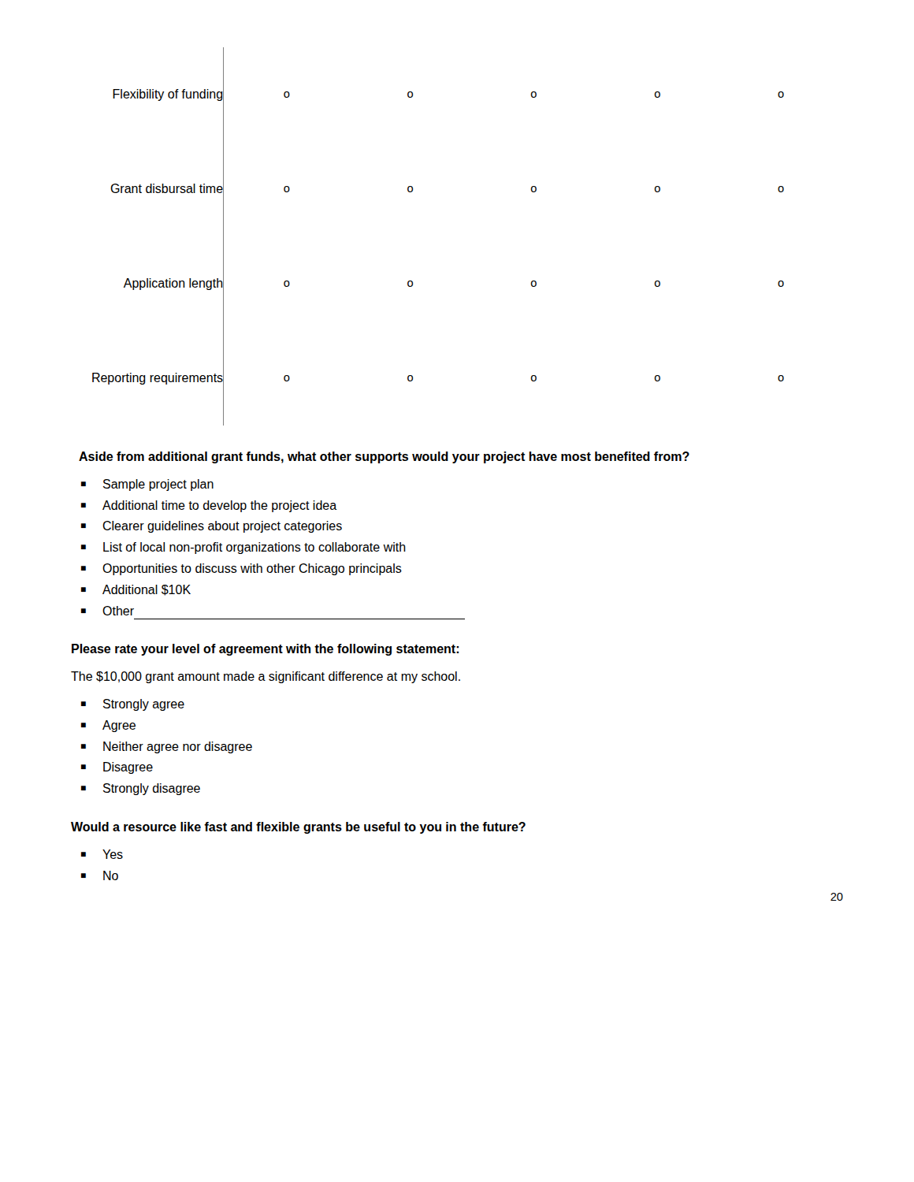| Flexibility of funding | | o | o | o | o | o |
| Grant disbursal time | | o | o | o | o | o |
| Application length | | o | o | o | o | o |
| Reporting requirements | | o | o | o | o | o |
Aside from additional grant funds, what other supports would your project have most benefited from?
Sample project plan
Additional time to develop the project idea
Clearer guidelines about project categories
List of local non-profit organizations to collaborate with
Opportunities to discuss with other Chicago principals
Additional $10K
Other
Please rate your level of agreement with the following statement:
The $10,000 grant amount made a significant difference at my school.
Strongly agree
Agree
Neither agree nor disagree
Disagree
Strongly disagree
Would a resource like fast and flexible grants be useful to you in the future?
Yes
No
20